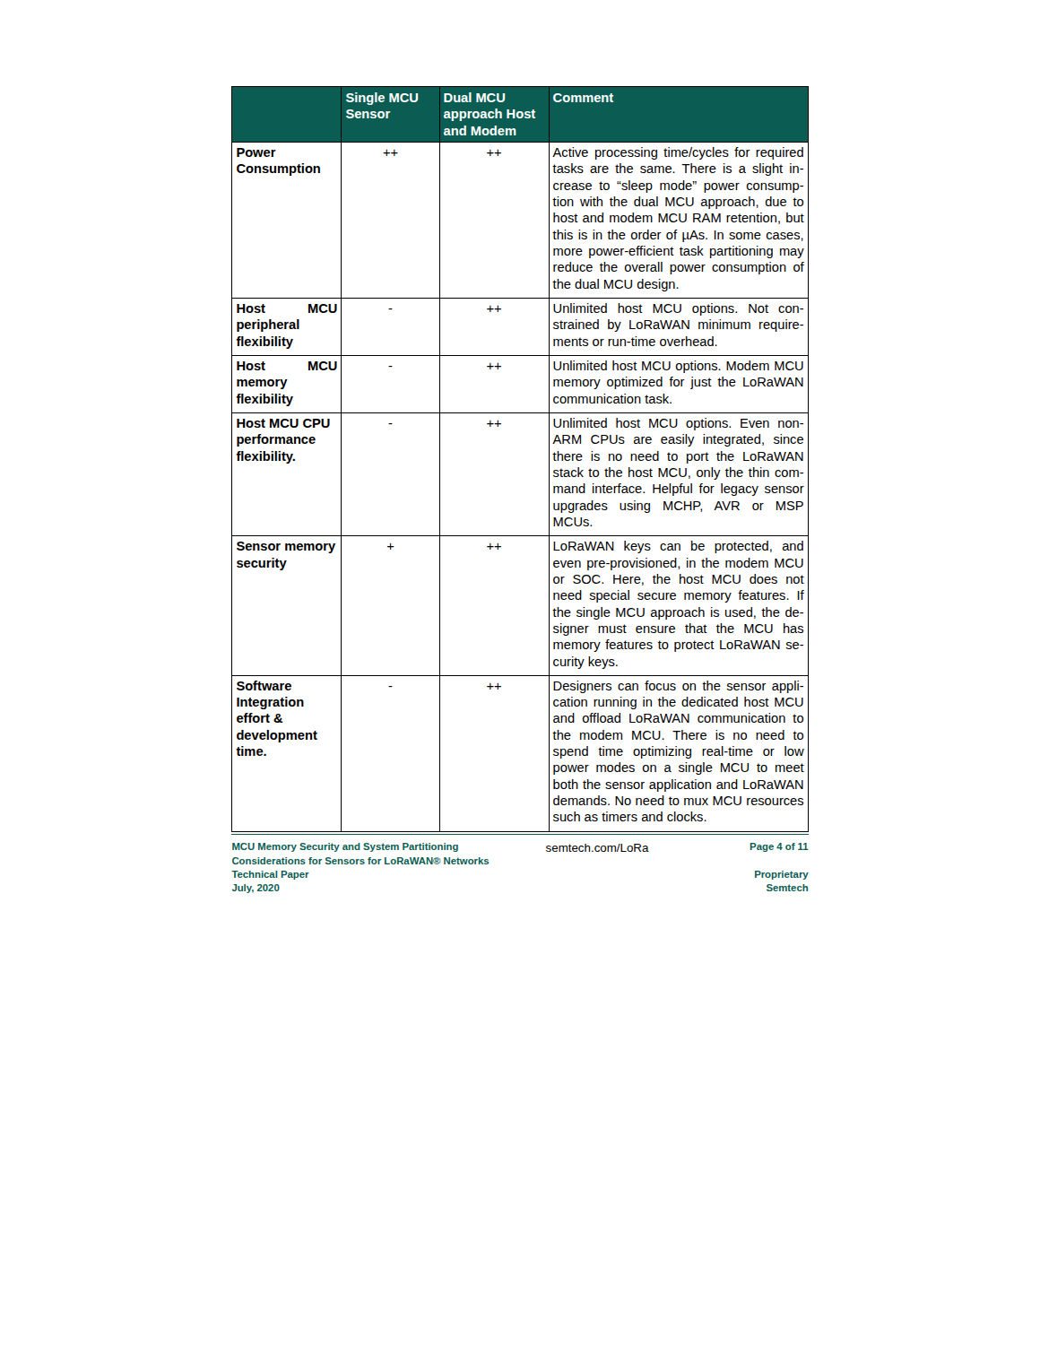| | Single MCU Sensor | Dual MCU approach Host and Modem | Comment |
| --- | --- | --- | --- |
| Power Consumption | ++ | ++ | Active processing time/cycles for required tasks are the same. There is a slight increase to “sleep mode” power consumption with the dual MCU approach, due to host and modem MCU RAM retention, but this is in the order of µAs. In some cases, more power-efficient task partitioning may reduce the overall power consumption of the dual MCU design. |
| Host MCU peripheral flexibility | - | ++ | Unlimited host MCU options. Not constrained by LoRaWAN minimum requirements or run-time overhead. |
| Host MCU memory flexibility | - | ++ | Unlimited host MCU options. Modem MCU memory optimized for just the LoRaWAN communication task. |
| Host MCU CPU performance flexibility. | - | ++ | Unlimited host MCU options. Even non-ARM CPUs are easily integrated, since there is no need to port the LoRaWAN stack to the host MCU, only the thin command interface. Helpful for legacy sensor upgrades using MCHP, AVR or MSP MCUs. |
| Sensor memory security | + | ++ | LoRaWAN keys can be protected, and even pre-provisioned, in the modem MCU or SOC. Here, the host MCU does not need special secure memory features. If the single MCU approach is used, the designer must ensure that the MCU has memory features to protect LoRaWAN security keys. |
| Software Integration effort & development time. | - | ++ | Designers can focus on the sensor application running in the dedicated host MCU and offload LoRaWAN communication to the modem MCU. There is no need to spend time optimizing real-time or low power modes on a single MCU to meet both the sensor application and LoRaWAN demands. No need to mux MCU resources such as timers and clocks. |
MCU Memory Security and System Partitioning
Considerations for Sensors for LoRaWAN® Networks
Technical Paper
July, 2020
semtech.com/LoRa
Page 4 of 11
Proprietary
Semtech